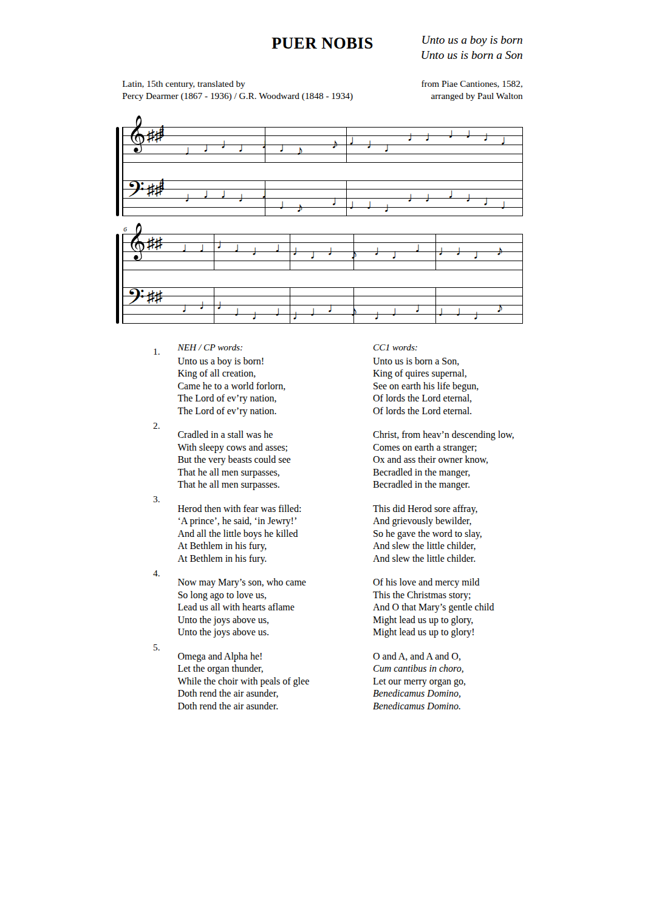PUER NOBIS
Unto us a boy is born
Unto us is born a Son
Latin, 15th century, translated by
Percy Dearmer (1867 - 1936) / G.R. Woodward (1848 - 1934)
from Piae Cantiones, 1582,
arranged by Paul Walton
𝄞
♯♯
4
4
♩ ♩ ♩ ♩ ♩ ♩ ♪ ♪ ♩ ♩ ♩ ♩ ♩ ♩ ♩ ♩ ♩
𝄢
♯♯
4
4
♩ ♩ ♩ ♩ ♩ ♩ ♪ ♩ ♩ ♩ ♩ ♩ ♩ ♩ ♩ ♩ ♩
6
𝄞
♯♯
♩ ♩ ♩ ♩ ♩ ♩ ♩ ♩ ♩ ♪ ♩ ♩ ♩ ♩ ♩ ♩ ♪ ♪
𝄢
♯♯
♩ ♩ ♩ ♩ ♩ ♩ ♩ ♩ ♩ ♪ ♩ ♩ ♩ ♩ ♩ ♩ ♪ ♪
NEH / CP words:
1.
Unto us a boy is born!
King of all creation,
Came he to a world forlorn,
The Lord of ev’ry nation,
The Lord of ev’ry nation.
2.
Cradled in a stall was he
With sleepy cows and asses;
But the very beasts could see
That he all men surpasses,
That he all men surpasses.
3.
Herod then with fear was filled:
‘A prince’, he said, ‘in Jewry!’
And all the little boys he killed
At Bethlem in his fury,
At Bethlem in his fury.
4.
Now may Mary’s son, who came
So long ago to love us,
Lead us all with hearts aflame
Unto the joys above us,
Unto the joys above us.
5.
Omega and Alpha he!
Let the organ thunder,
While the choir with peals of glee
Doth rend the air asunder,
Doth rend the air asunder.
CC1 words:
Unto us is born a Son,
King of quires supernal,
See on earth his life begun,
Of lords the Lord eternal,
Of lords the Lord eternal.
Christ, from heav’n descending low,
Comes on earth a stranger;
Ox and ass their owner know,
Becradled in the manger,
Becradled in the manger.
This did Herod sore affray,
And grievously bewilder,
So he gave the word to slay,
And slew the little childer,
And slew the little childer.
Of his love and mercy mild
This the Christmas story;
And O that Mary’s gentle child
Might lead us up to glory,
Might lead us up to glory!
O and A, and A and O,
Cum cantibus in choro,
Let our merry organ go,
Benedicamus Domino,
Benedicamus Domino.